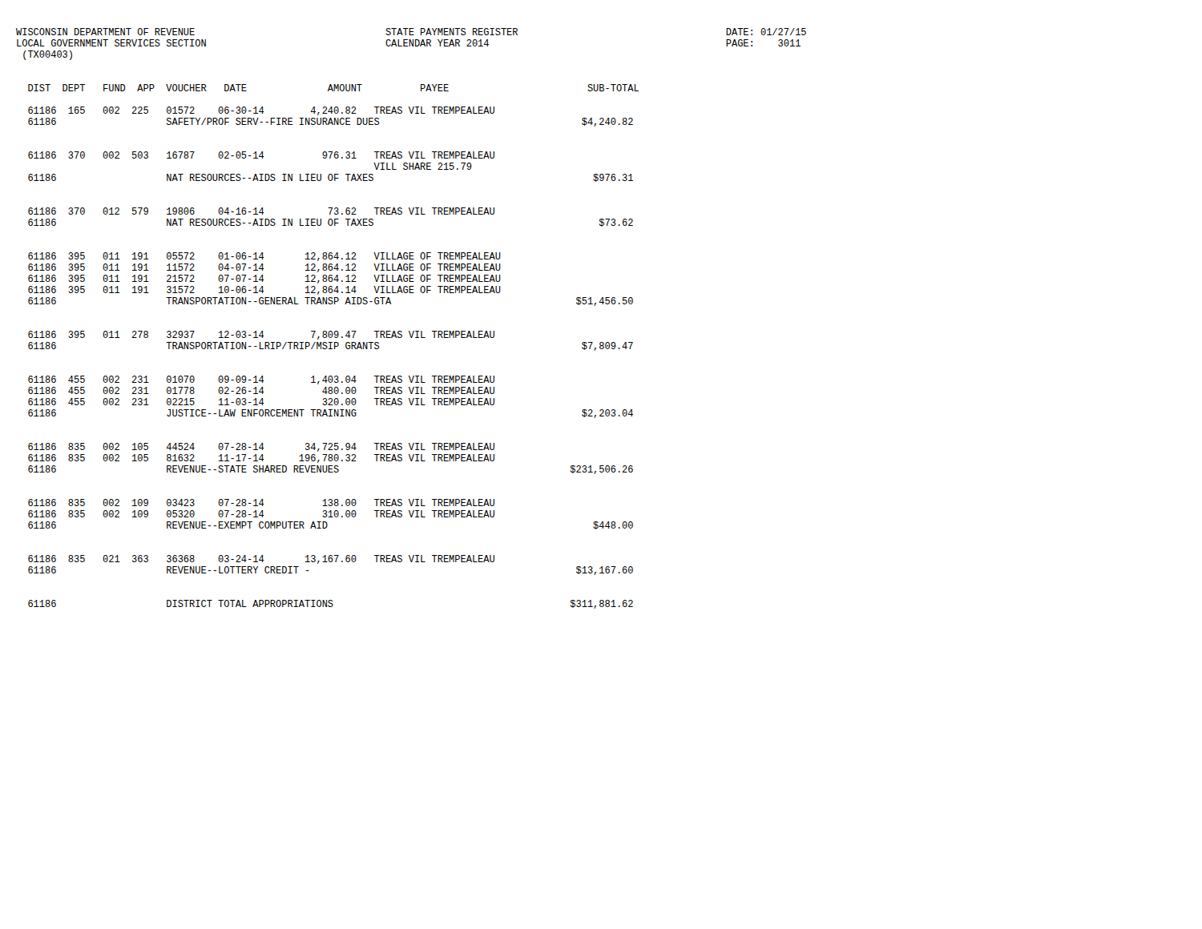WISCONSIN DEPARTMENT OF REVENUE STATE PAYMENTS REGISTER DATE: 01/27/15 LOCAL GOVERNMENT SERVICES SECTION CALENDAR YEAR 2014 PAGE: 3011 (TX00403) DIST DEPT FUND APP VOUCHER DATE AMOUNT PAYEE SUB-TOTAL 61186 165 002 225 01572 06-30-14 4,240.82 TREAS VIL TREMPEALEAU 61186 SAFETY/PROF SERV--FIRE INSURANCE DUES $4,240.82 61186 370 002 503 16787 02-05-14 976.31 TREAS VIL TREMPEALEAU VILL SHARE 215.79 61186 NAT RESOURCES--AIDS IN LIEU OF TAXES $976.31 61186 370 012 579 19806 04-16-14 73.62 TREAS VIL TREMPEALEAU 61186 NAT RESOURCES--AIDS IN LIEU OF TAXES $73.62 61186 395 011 191 05572 01-06-14 12,864.12 VILLAGE OF TREMPEALEAU 61186 395 011 191 11572 04-07-14 12,864.12 VILLAGE OF TREMPEALEAU 61186 395 011 191 21572 07-07-14 12,864.12 VILLAGE OF TREMPEALEAU 61186 395 011 191 31572 10-06-14 12,864.14 VILLAGE OF TREMPEALEAU 61186 TRANSPORTATION--GENERAL TRANSP AIDS-GTA $51,456.50 61186 395 011 278 32937 12-03-14 7,809.47 TREAS VIL TREMPEALEAU 61186 TRANSPORTATION--LRIP/TRIP/MSIP GRANTS $7,809.47 61186 455 002 231 01070 09-09-14 1,403.04 TREAS VIL TREMPEALEAU 61186 455 002 231 01778 02-26-14 480.00 TREAS VIL TREMPEALEAU 61186 455 002 231 02215 11-03-14 320.00 TREAS VIL TREMPEALEAU 61186 JUSTICE--LAW ENFORCEMENT TRAINING $2,203.04 61186 835 002 105 44524 07-28-14 34,725.94 TREAS VIL TREMPEALEAU 61186 835 002 105 81632 11-17-14 196,780.32 TREAS VIL TREMPEALEAU 61186 REVENUE--STATE SHARED REVENUES $231,506.26 61186 835 002 109 03423 07-28-14 138.00 TREAS VIL TREMPEALEAU 61186 835 002 109 05320 07-28-14 310.00 TREAS VIL TREMPEALEAU 61186 REVENUE--EXEMPT COMPUTER AID $448.00 61186 835 021 363 36368 03-24-14 13,167.60 TREAS VIL TREMPEALEAU 61186 REVENUE--LOTTERY CREDIT - $13,167.60 61186 DISTRICT TOTAL APPROPRIATIONS $311,881.62